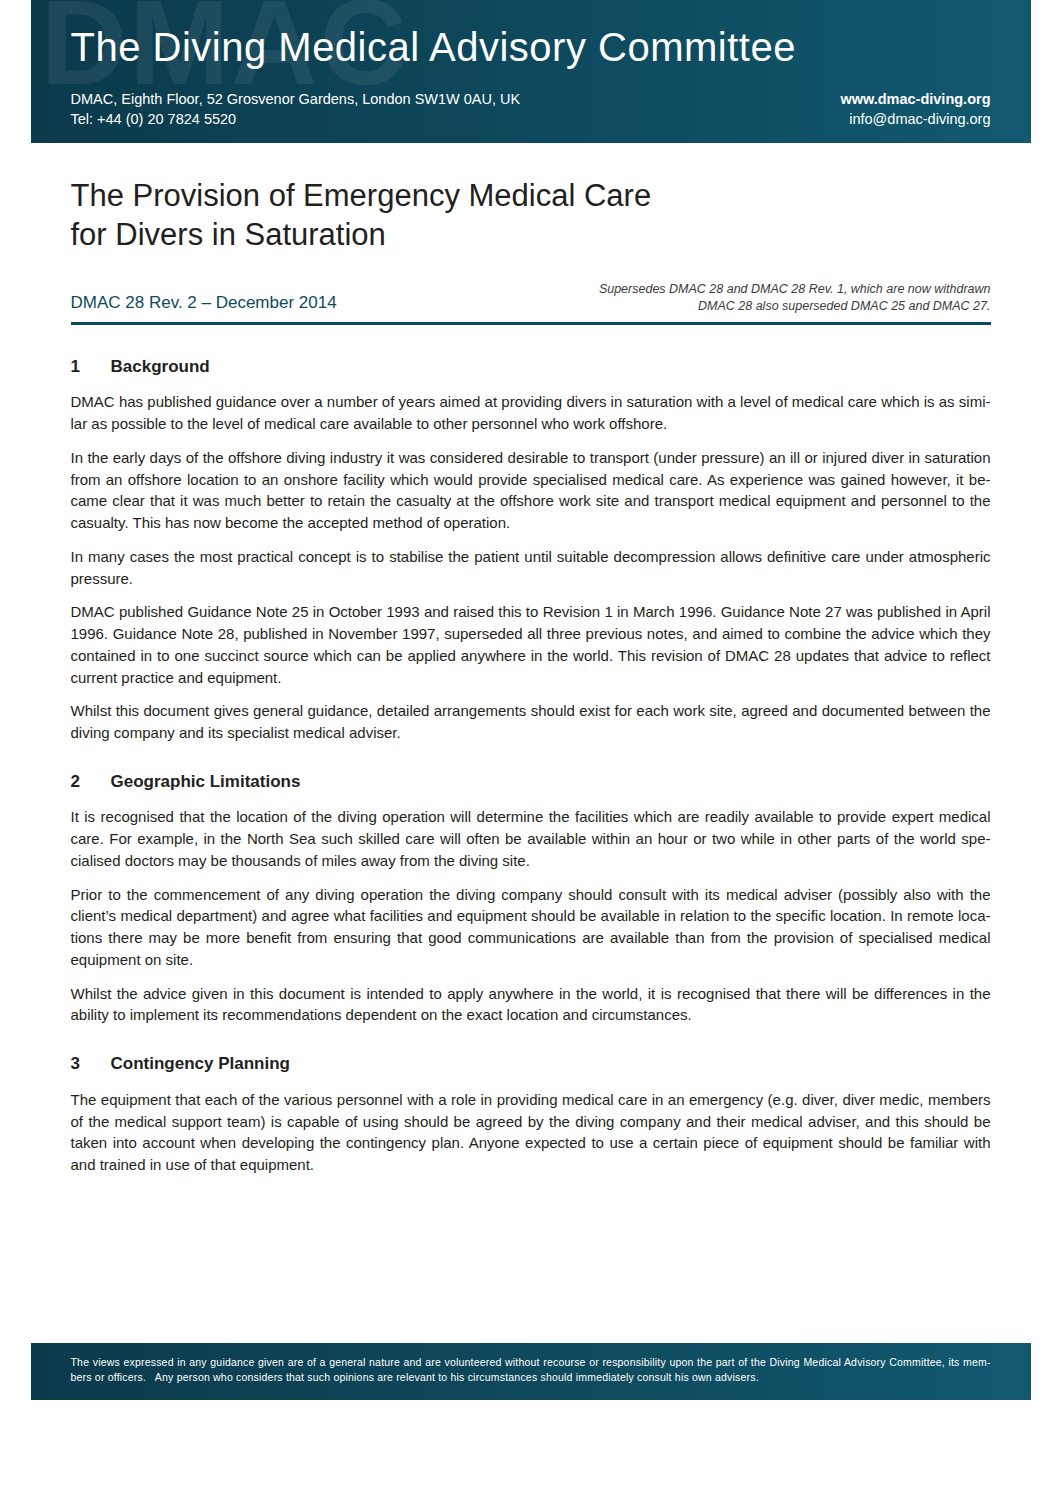DMAC
The Diving Medical Advisory Committee
DMAC, Eighth Floor, 52 Grosvenor Gardens, London SW1W 0AU, UK
Tel: +44 (0) 20 7824 5520
www.dmac-diving.org
info@dmac-diving.org
The Provision of Emergency Medical Care
for Divers in Saturation
DMAC 28 Rev. 2 – December 2014
Supersedes DMAC 28 and DMAC 28 Rev. 1, which are now withdrawn
DMAC 28 also superseded DMAC 25 and DMAC 27.
1 Background
DMAC has published guidance over a number of years aimed at providing divers in saturation with a level of medical care which is as similar as possible to the level of medical care available to other personnel who work offshore.
In the early days of the offshore diving industry it was considered desirable to transport (under pressure) an ill or injured diver in saturation from an offshore location to an onshore facility which would provide specialised medical care. As experience was gained however, it became clear that it was much better to retain the casualty at the offshore work site and transport medical equipment and personnel to the casualty. This has now become the accepted method of operation.
In many cases the most practical concept is to stabilise the patient until suitable decompression allows definitive care under atmospheric pressure.
DMAC published Guidance Note 25 in October 1993 and raised this to Revision 1 in March 1996. Guidance Note 27 was published in April 1996. Guidance Note 28, published in November 1997, superseded all three previous notes, and aimed to combine the advice which they contained in to one succinct source which can be applied anywhere in the world. This revision of DMAC 28 updates that advice to reflect current practice and equipment.
Whilst this document gives general guidance, detailed arrangements should exist for each work site, agreed and documented between the diving company and its specialist medical adviser.
2 Geographic Limitations
It is recognised that the location of the diving operation will determine the facilities which are readily available to provide expert medical care. For example, in the North Sea such skilled care will often be available within an hour or two while in other parts of the world specialised doctors may be thousands of miles away from the diving site.
Prior to the commencement of any diving operation the diving company should consult with its medical adviser (possibly also with the client’s medical department) and agree what facilities and equipment should be available in relation to the specific location. In remote locations there may be more benefit from ensuring that good communications are available than from the provision of specialised medical equipment on site.
Whilst the advice given in this document is intended to apply anywhere in the world, it is recognised that there will be differences in the ability to implement its recommendations dependent on the exact location and circumstances.
3 Contingency Planning
The equipment that each of the various personnel with a role in providing medical care in an emergency (e.g. diver, diver medic, members of the medical support team) is capable of using should be agreed by the diving company and their medical adviser, and this should be taken into account when developing the contingency plan. Anyone expected to use a certain piece of equipment should be familiar with and trained in use of that equipment.
The views expressed in any guidance given are of a general nature and are volunteered without recourse or responsibility upon the part of the Diving Medical Advisory Committee, its members or officers. Any person who considers that such opinions are relevant to his circumstances should immediately consult his own advisers.